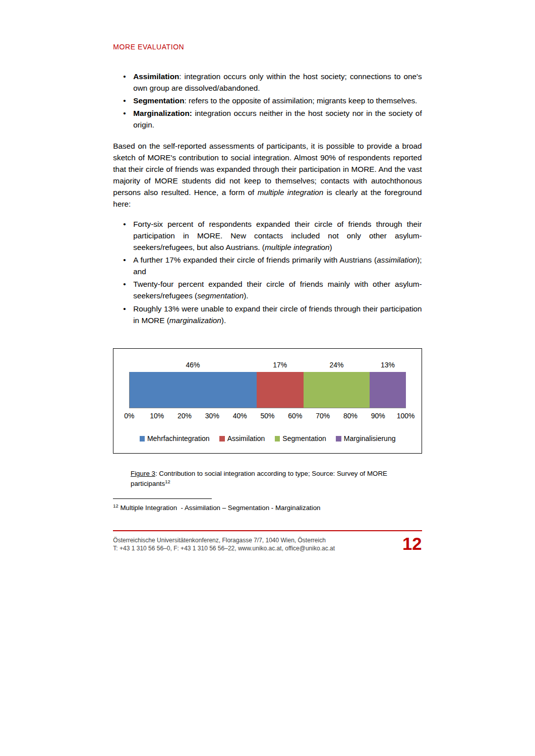MORE EVALUATION
Assimilation: integration occurs only within the host society; connections to one's own group are dissolved/abandoned.
Segmentation: refers to the opposite of assimilation; migrants keep to themselves.
Marginalization: integration occurs neither in the host society nor in the society of origin.
Based on the self-reported assessments of participants, it is possible to provide a broad sketch of MORE's contribution to social integration. Almost 90% of respondents reported that their circle of friends was expanded through their participation in MORE. And the vast majority of MORE students did not keep to themselves; contacts with autochthonous persons also resulted. Hence, a form of multiple integration is clearly at the foreground here:
Forty-six percent of respondents expanded their circle of friends through their participation in MORE. New contacts included not only other asylum-seekers/refugees, but also Austrians. (multiple integration)
A further 17% expanded their circle of friends primarily with Austrians (assimilation); and
Twenty-four percent expanded their circle of friends mainly with other asylum-seekers/refugees (segmentation).
Roughly 13% were unable to expand their circle of friends through their participation in MORE (marginalization).
46% 17% 24% 13%
0% 10% 20% 30% 40% 50% 60% 70% 80% 90% 100%
Mehrfachintegration
Assimilation
Segmentation
Marginalisierung
Figure 3: Contribution to social integration according to type; Source: Survey of MORE participants12
12 Multiple Integration - Assimilation – Segmentation - Marginalization
Österreichische Universitätenkonferenz, Floragasse 7/7, 1040 Wien, Österreich
T: +43 1 310 56 56–0, F: +43 1 310 56 56–22, www.uniko.ac.at, office@uniko.ac.at
12